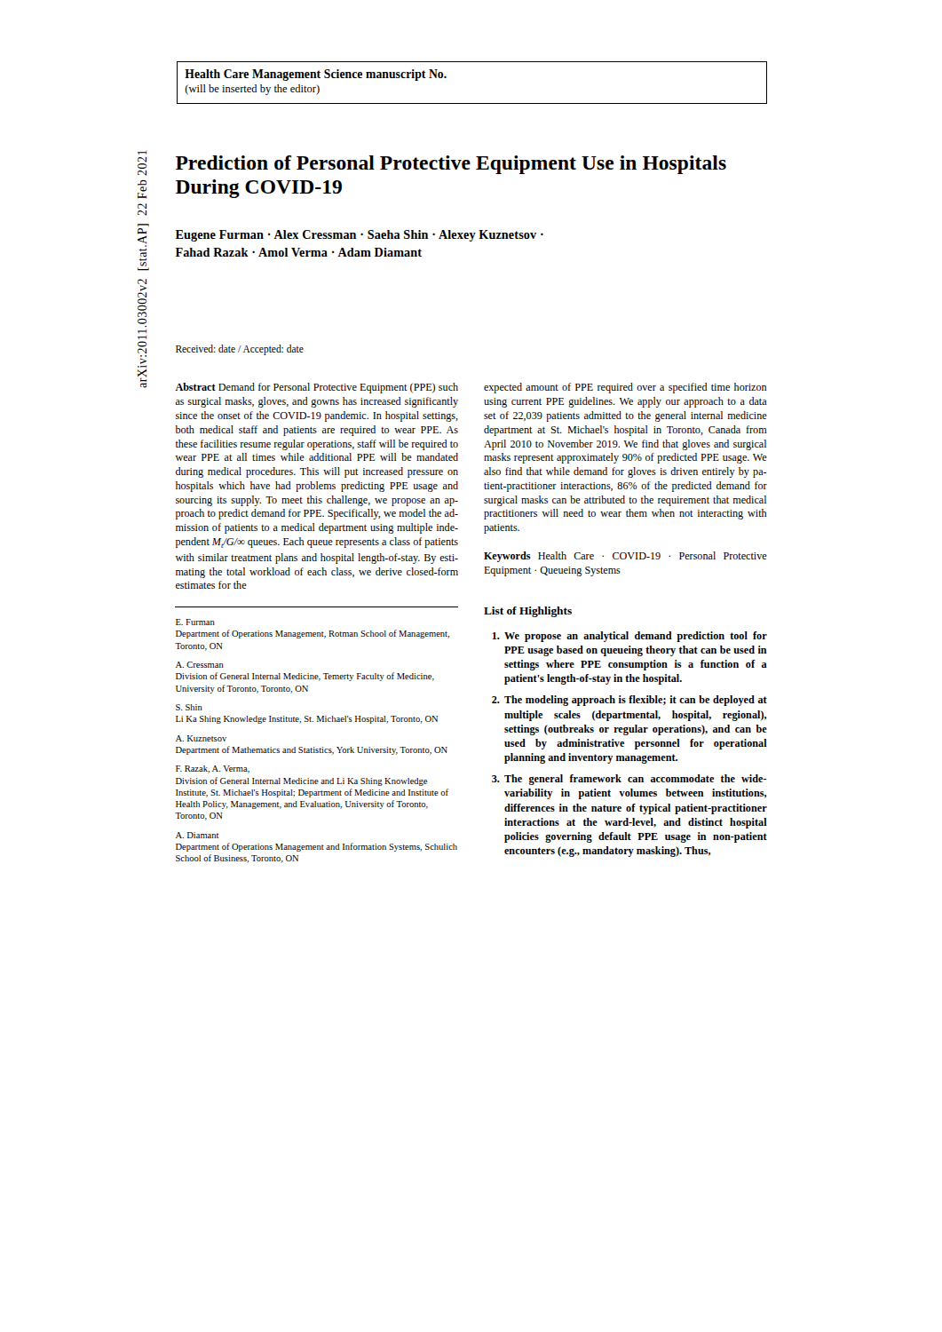arXiv:2011.03002v2 [stat.AP] 22 Feb 2021
Health Care Management Science manuscript No.
(will be inserted by the editor)
Prediction of Personal Protective Equipment Use in Hospitals
During COVID-19
Eugene Furman · Alex Cressman · Saeha Shin · Alexey Kuznetsov ·
Fahad Razak · Amol Verma · Adam Diamant
Received: date / Accepted: date
Abstract Demand for Personal Protective Equipment (PPE) such as surgical masks, gloves, and gowns has increased significantly since the onset of the COVID-19 pandemic. In hospital settings, both medical staff and patients are required to wear PPE. As these facilities resume regular operations, staff will be required to wear PPE at all times while additional PPE will be mandated during medical procedures. This will put increased pressure on hospitals which have had problems predicting PPE usage and sourcing its supply. To meet this challenge, we propose an approach to predict demand for PPE. Specifically, we model the admission of patients to a medical department using multiple independent Mt/G/∞ queues. Each queue represents a class of patients with similar treatment plans and hospital length-of-stay. By estimating the total workload of each class, we derive closed-form estimates for the
E. Furman
Department of Operations Management, Rotman School of Management, Toronto, ON
A. Cressman
Division of General Internal Medicine, Temerty Faculty of Medicine, University of Toronto, Toronto, ON
S. Shin
Li Ka Shing Knowledge Institute, St. Michael's Hospital, Toronto, ON
A. Kuznetsov
Department of Mathematics and Statistics, York University, Toronto, ON
F. Razak, A. Verma,
Division of General Internal Medicine and Li Ka Shing Knowledge Institute, St. Michael's Hospital; Department of Medicine and Institute of Health Policy, Management, and Evaluation, University of Toronto, Toronto, ON
A. Diamant
Department of Operations Management and Information Systems, Schulich School of Business, Toronto, ON
expected amount of PPE required over a specified time horizon using current PPE guidelines. We apply our approach to a data set of 22,039 patients admitted to the general internal medicine department at St. Michael's hospital in Toronto, Canada from April 2010 to November 2019. We find that gloves and surgical masks represent approximately 90% of predicted PPE usage. We also find that while demand for gloves is driven entirely by patient-practitioner interactions, 86% of the predicted demand for surgical masks can be attributed to the requirement that medical practitioners will need to wear them when not interacting with patients.
Keywords Health Care · COVID-19 · Personal Protective Equipment · Queueing Systems
List of Highlights
We propose an analytical demand prediction tool for PPE usage based on queueing theory that can be used in settings where PPE consumption is a function of a patient's length-of-stay in the hospital.
The modeling approach is flexible; it can be deployed at multiple scales (departmental, hospital, regional), settings (outbreaks or regular operations), and can be used by administrative personnel for operational planning and inventory management.
The general framework can accommodate the wide-variability in patient volumes between institutions, differences in the nature of typical patient-practitioner interactions at the ward-level, and distinct hospital policies governing default PPE usage in non-patient encounters (e.g., mandatory masking). Thus,